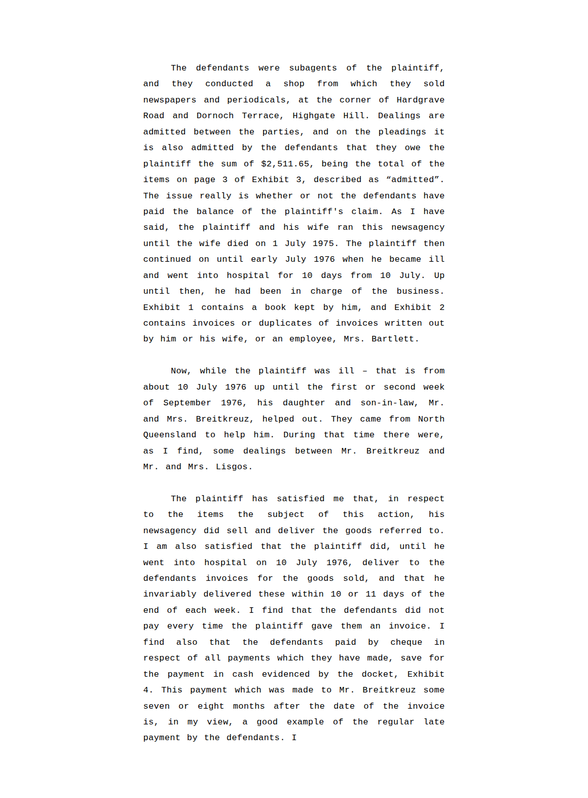The defendants were subagents of the plaintiff, and they conducted a shop from which they sold newspapers and periodicals, at the corner of Hardgrave Road and Dornoch Terrace, Highgate Hill. Dealings are admitted between the parties, and on the pleadings it is also admitted by the defendants that they owe the plaintiff the sum of $2,511.65, being the total of the items on page 3 of Exhibit 3, described as “admitted”. The issue really is whether or not the defendants have paid the balance of the plaintiff's claim. As I have said, the plaintiff and his wife ran this newsagency until the wife died on 1 July 1975. The plaintiff then continued on until early July 1976 when he became ill and went into hospital for 10 days from 10 July. Up until then, he had been in charge of the business. Exhibit 1 contains a book kept by him, and Exhibit 2 contains invoices or duplicates of invoices written out by him or his wife, or an employee, Mrs. Bartlett.
Now, while the plaintiff was ill – that is from about 10 July 1976 up until the first or second week of September 1976, his daughter and son-in-law, Mr. and Mrs. Breitkreuz, helped out. They came from North Queensland to help him. During that time there were, as I find, some dealings between Mr. Breitkreuz and Mr. and Mrs. Lisgos.
The plaintiff has satisfied me that, in respect to the items the subject of this action, his newsagency did sell and deliver the goods referred to. I am also satisfied that the plaintiff did, until he went into hospital on 10 July 1976, deliver to the defendants invoices for the goods sold, and that he invariably delivered these within 10 or 11 days of the end of each week. I find that the defendants did not pay every time the plaintiff gave them an invoice. I find also that the defendants paid by cheque in respect of all payments which they have made, save for the payment in cash evidenced by the docket, Exhibit 4. This payment which was made to Mr. Breitkreuz some seven or eight months after the date of the invoice is, in my view, a good example of the regular late payment by the defendants. I